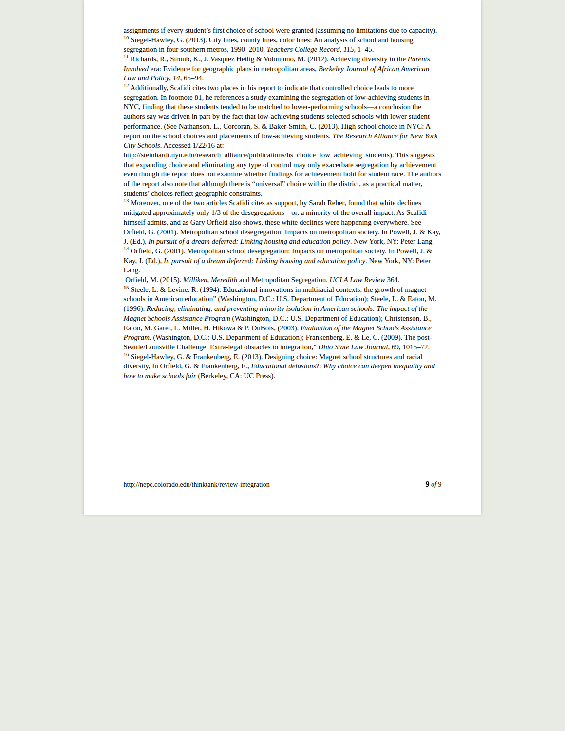assignments if every student’s first choice of school were granted (assuming no limitations due to capacity).
10 Siegel-Hawley, G. (2013). City lines, county lines, color lines: An analysis of school and housing segregation in four southern metros, 1990–2010, Teachers College Record, 115, 1–45.
11 Richards, R., Stroub, K., J. Vasquez Heilig & Voloninno, M. (2012). Achieving diversity in the Parents Involved era: Evidence for geographic plans in metropolitan areas, Berkeley Journal of African American Law and Policy, 14, 65–94.
12 Additionally, Scafidi cites two places in his report to indicate that controlled choice leads to more segregation. In footnote 81, he references a study examining the segregation of low-achieving students in NYC, finding that these students tended to be matched to lower-performing schools—a conclusion the authors say was driven in part by the fact that low-achieving students selected schools with lower student performance. (See Nathanson, L., Corcoran, S. & Baker-Smith, C. (2013). High school choice in NYC: A report on the school choices and placements of low-achieving students. The Research Alliance for New York City Schools. Accessed 1/22/16 at: http://steinhardt.nyu.edu/research_alliance/publications/hs_choice_low_achieving_students). This suggests that expanding choice and eliminating any type of control may only exacerbate segregation by achievement even though the report does not examine whether findings for achievement hold for student race. The authors of the report also note that although there is “universal” choice within the district, as a practical matter, students’ choices reflect geographic constraints.
13 Moreover, one of the two articles Scafidi cites as support, by Sarah Reber, found that white declines mitigated approximately only 1/3 of the desegregations—or, a minority of the overall impact. As Scafidi himself admits, and as Gary Orfield also shows, these white declines were happening everywhere. See Orfield, G. (2001). Metropolitan school desegregation: Impacts on metropolitan society. In Powell, J. & Kay, J. (Ed.), In pursuit of a dream deferred: Linking housing and education policy. New York, NY: Peter Lang.
14 Orfield, G. (2001). Metropolitan school desegregation: Impacts on metropolitan society. In Powell, J. & Kay, J. (Ed.), In pursuit of a dream deferred: Linking housing and education policy. New York, NY: Peter Lang.
Orfield, M. (2015). Milliken, Meredith and Metropolitan Segregation. UCLA Law Review 364.
15 Steele, L. & Levine, R. (1994). Educational innovations in multiracial contexts: the growth of magnet schools in American education” (Washington, D.C.: U.S. Department of Education); Steele, L. & Eaton, M. (1996). Reducing, eliminating, and preventing minority isolation in American schools: The impact of the Magnet Schools Assistance Program (Washington, D.C.: U.S. Department of Education); Christenson, B., Eaton, M. Garet, L. Miller, H. Hikowa & P. DuBois, (2003). Evaluation of the Magnet Schools Assistance Program. (Washington, D.C.: U.S. Department of Education); Frankenberg, E. & Le, C. (2009). The post-Seattle/Louisville Challenge: Extra-legal obstacles to integration,” Ohio State Law Journal, 69, 1015–72.
16 Siegel-Hawley, G. & Frankenberg, E. (2013). Designing choice: Magnet school structures and racial diversity, In Orfield, G. & Frankenberg, E., Educational delusions?: Why choice can deepen inequality and how to make schools fair (Berkeley, CA: UC Press).
http://nepc.colorado.edu/thinktank/review-integration 9 of 9